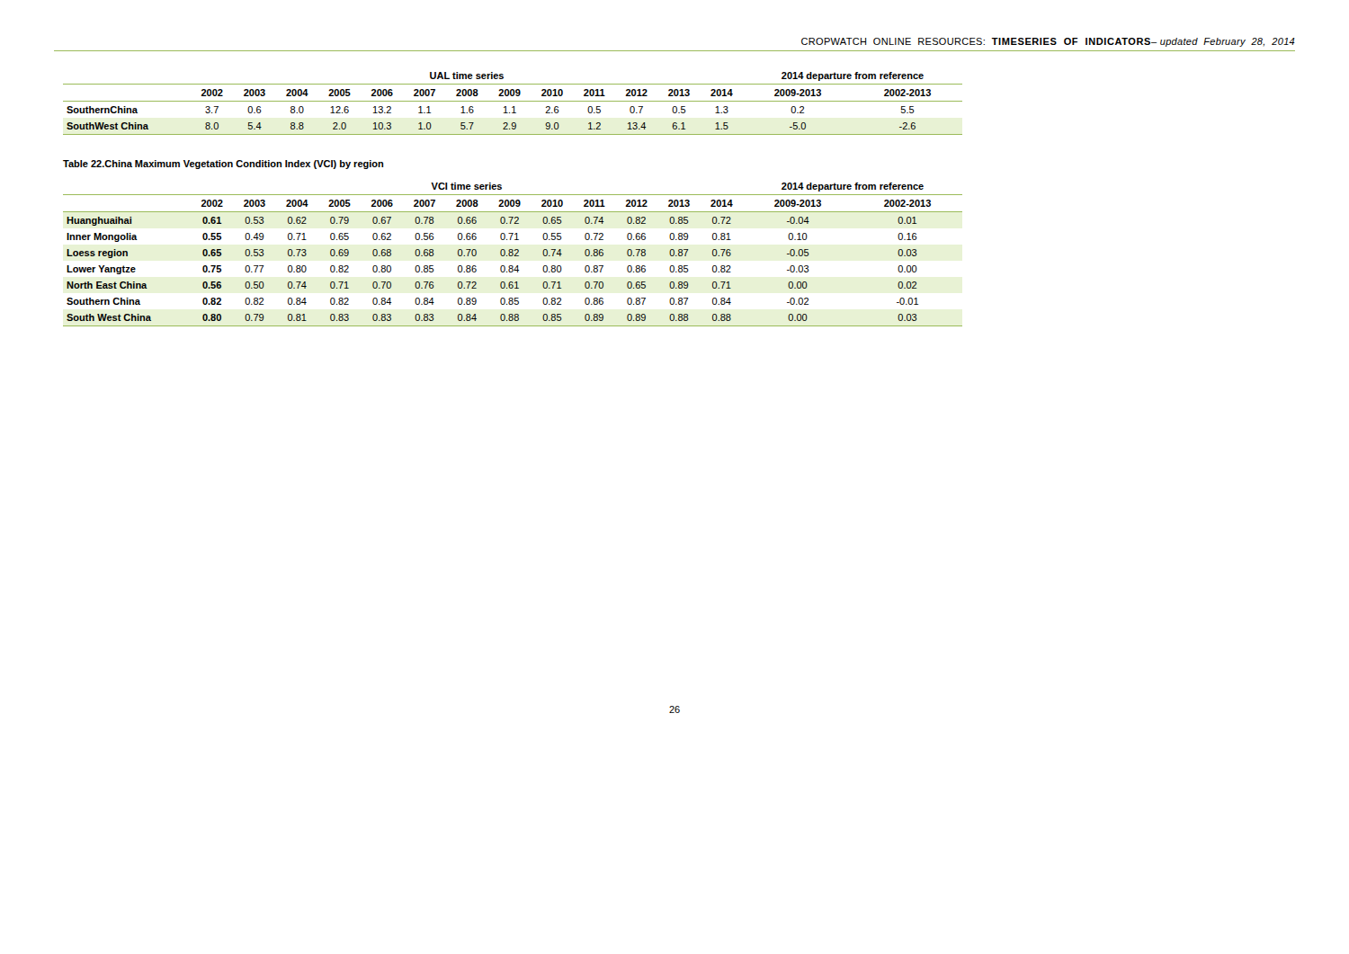CROPWATCH ONLINE RESOURCES: TIMESERIES OF INDICATORS– updated February 28, 2014
| | UAL time series | 2014 departure from reference |
| | 2002 | 2003 | 2004 | 2005 | 2006 | 2007 | 2008 | 2009 | 2010 | 2011 | 2012 | 2013 | 2014 | 2009-2013 | 2002-2013 |
| SouthernChina | 3.7 | 0.6 | 8.0 | 12.6 | 13.2 | 1.1 | 1.6 | 1.1 | 2.6 | 0.5 | 0.7 | 0.5 | 1.3 | 0.2 | 5.5 |
| SouthWest China | 8.0 | 5.4 | 8.8 | 2.0 | 10.3 | 1.0 | 5.7 | 2.9 | 9.0 | 1.2 | 13.4 | 6.1 | 1.5 | -5.0 | -2.6 |
Table 22.China Maximum Vegetation Condition Index (VCI) by region
| | VCI time series | 2014 departure from reference |
| | 2002 | 2003 | 2004 | 2005 | 2006 | 2007 | 2008 | 2009 | 2010 | 2011 | 2012 | 2013 | 2014 | 2009-2013 | 2002-2013 |
| Huanghuaihai | 0.61 | 0.53 | 0.62 | 0.79 | 0.67 | 0.78 | 0.66 | 0.72 | 0.65 | 0.74 | 0.82 | 0.85 | 0.72 | -0.04 | 0.01 |
| Inner Mongolia | 0.55 | 0.49 | 0.71 | 0.65 | 0.62 | 0.56 | 0.66 | 0.71 | 0.55 | 0.72 | 0.66 | 0.89 | 0.81 | 0.10 | 0.16 |
| Loess region | 0.65 | 0.53 | 0.73 | 0.69 | 0.68 | 0.68 | 0.70 | 0.82 | 0.74 | 0.86 | 0.78 | 0.87 | 0.76 | -0.05 | 0.03 |
| Lower Yangtze | 0.75 | 0.77 | 0.80 | 0.82 | 0.80 | 0.85 | 0.86 | 0.84 | 0.80 | 0.87 | 0.86 | 0.85 | 0.82 | -0.03 | 0.00 |
| North East China | 0.56 | 0.50 | 0.74 | 0.71 | 0.70 | 0.76 | 0.72 | 0.61 | 0.71 | 0.70 | 0.65 | 0.89 | 0.71 | 0.00 | 0.02 |
| Southern China | 0.82 | 0.82 | 0.84 | 0.82 | 0.84 | 0.84 | 0.89 | 0.85 | 0.82 | 0.86 | 0.87 | 0.87 | 0.84 | -0.02 | -0.01 |
| South West China | 0.80 | 0.79 | 0.81 | 0.83 | 0.83 | 0.83 | 0.84 | 0.88 | 0.85 | 0.89 | 0.89 | 0.88 | 0.88 | 0.00 | 0.03 |
26